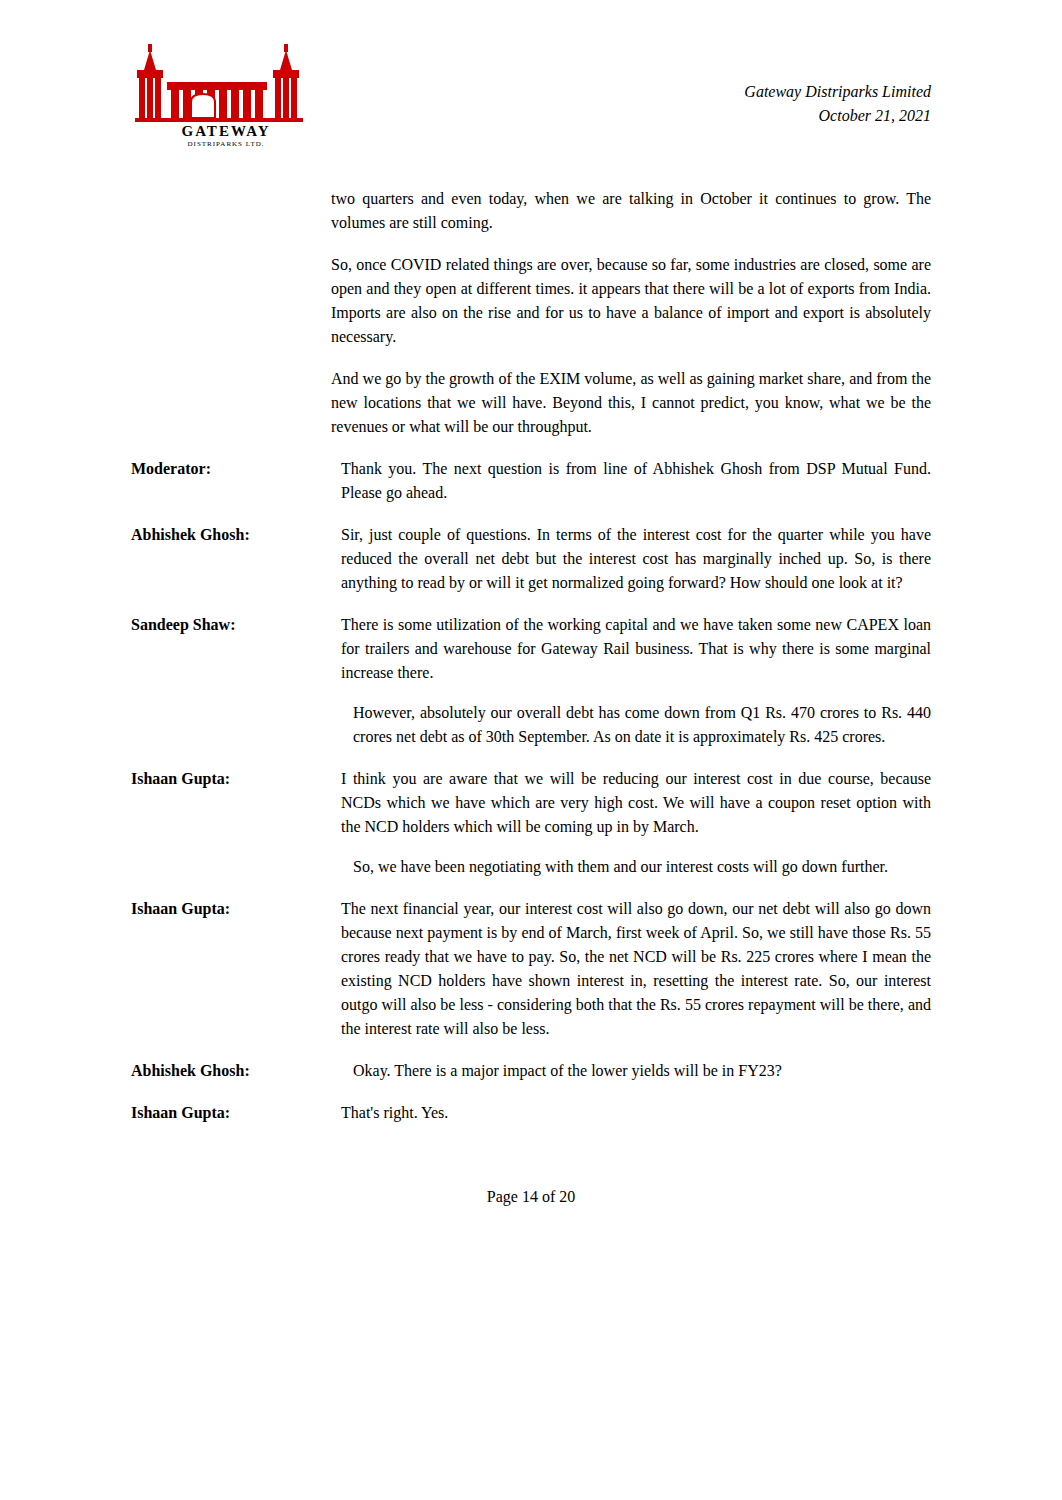GATEWAY DISTRIPARKS LTD.
Gateway Distriparks Limited
October 21, 2021
two quarters and even today, when we are talking in October it continues to grow. The volumes are still coming.
So, once COVID related things are over, because so far, some industries are closed, some are open and they open at different times. it appears that there will be a lot of exports from India. Imports are also on the rise and for us to have a balance of import and export is absolutely necessary.
And we go by the growth of the EXIM volume, as well as gaining market share, and from the new locations that we will have. Beyond this, I cannot predict, you know, what we be the revenues or what will be our throughput.
Moderator:
Thank you. The next question is from line of Abhishek Ghosh from DSP Mutual Fund. Please go ahead.
Abhishek Ghosh:
Sir, just couple of questions. In terms of the interest cost for the quarter while you have reduced the overall net debt but the interest cost has marginally inched up. So, is there anything to read by or will it get normalized going forward? How should one look at it?
Sandeep Shaw:
There is some utilization of the working capital and we have taken some new CAPEX loan for trailers and warehouse for Gateway Rail business. That is why there is some marginal increase there.
However, absolutely our overall debt has come down from Q1 Rs. 470 crores to Rs. 440 crores net debt as of 30th September. As on date it is approximately Rs. 425 crores.
Ishaan Gupta:
I think you are aware that we will be reducing our interest cost in due course, because NCDs which we have which are very high cost. We will have a coupon reset option with the NCD holders which will be coming up in by March.
So, we have been negotiating with them and our interest costs will go down further.
Ishaan Gupta:
The next financial year, our interest cost will also go down, our net debt will also go down because next payment is by end of March, first week of April. So, we still have those Rs. 55 crores ready that we have to pay. So, the net NCD will be Rs. 225 crores where I mean the existing NCD holders have shown interest in, resetting the interest rate. So, our interest outgo will also be less - considering both that the Rs. 55 crores repayment will be there, and the interest rate will also be less.
Abhishek Ghosh:
Okay. There is a major impact of the lower yields will be in FY23?
Ishaan Gupta:
That's right. Yes.
Page 14 of 20